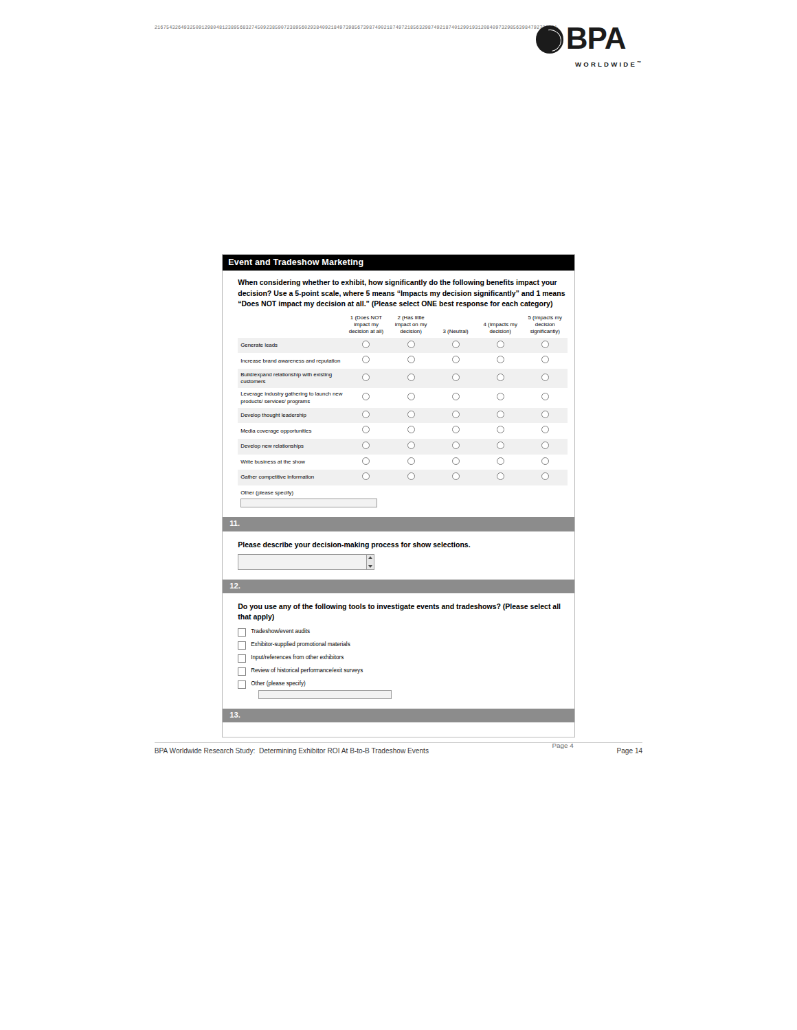2167543264932509129804812389568327450923859072389560293840921849739856739874902187497218563298749218740129919312084097329856398479278309181393014921985093495721083401382167543264932509129804812389568327450923859072389560293840921849739856739874902192187401293991931208409732985639847927830918393014921985093495721083401381675432649325091298048123895683274509238590723895602938409218497398567398749021874972185632987492187401134393193120840973298563984792783091839301492198509349572108340138216754326493250912980481230723895602938409218497398567398749021921874012939919312084097329856984792783091839301492198509349572108340138167543264932509129804812389568327450923859072389560293840921849739858459335521675432649325091298219850934957210834013821675432649325091298048123956883274509238590723895602938409218497398584593355216754326493250912982198509349572108340138216754326493250912980481230723895602938409218497398567398749021921874012939919312084097329856984792783091839301492198509349572108340138167543264932509129804812389568327450923859072389560293840921849739858459335564 98
BPA
WORLDWIDE™
Event and Tradeshow Marketing
When considering whether to exhibit, how significantly do the following benefits impact your decision? Use a 5-point scale, where 5 means “Impacts my decision significantly” and 1 means “Does NOT impact my decision at all.” (Please select ONE best response for each category)
| | 1 (Does NOT impact my decision at all) | 2 (Has little impact on my decision) | 3 (Neutral) | 4 (Impacts my decision) | 5 (Impacts my decision significantly) |
| --- | --- | --- | --- | --- | --- |
| Generate leads | | | | | |
| Increase brand awareness and reputation | | | | | |
| Build/expand relationship with existing customers | | | | | |
| Leverage industry gathering to launch new products/ services/ programs | | | | | |
| Develop thought leadership | | | | | |
| Media coverage opportunities | | | | | |
| Develop new relationships | | | | | |
| Write business at the show | | | | | |
| Gather competitive information | | | | | |
Other (please specify)
11.
Please describe your decision-making process for show selections.
12.
Do you use any of the following tools to investigate events and tradeshows? (Please select all that apply)
Tradeshow/event audits
Exhibitor-supplied promotional materials
Input/references from other exhibitors
Review of historical performance/exit surveys
Other (please specify)
13.
Page 4
BPA Worldwide Research Study: Determining Exhibitor ROI At B-to-B Tradeshow Events Page 14